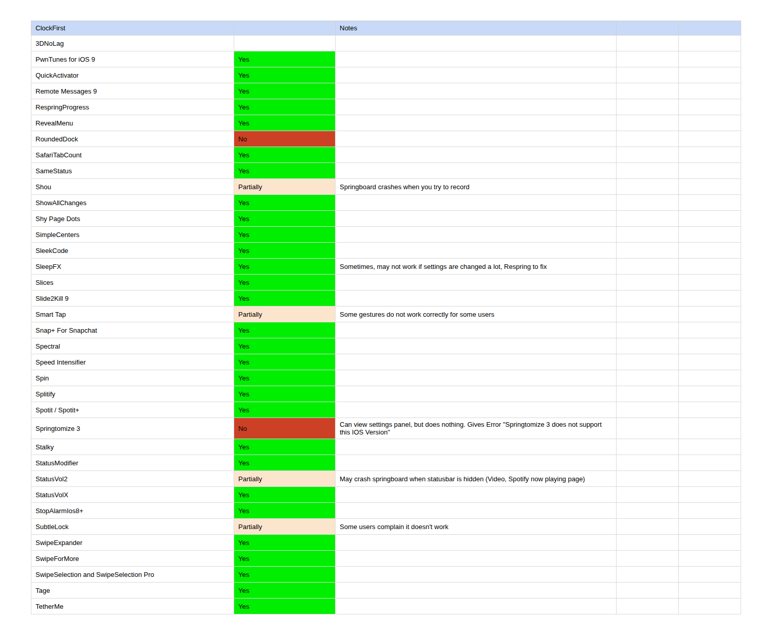| ClockFirst | | Notes | | |
| --- | --- | --- | --- | --- |
| 3DNoLag | | | | |
| PwnTunes for iOS 9 | Yes | | | |
| QuickActivator | Yes | | | |
| Remote Messages 9 | Yes | | | |
| RespringProgress | Yes | | | |
| RevealMenu | Yes | | | |
| RoundedDock | No | | | |
| SafariTabCount | Yes | | | |
| SameStatus | Yes | | | |
| Shou | Partially | Springboard crashes when you try to record | | |
| ShowAllChanges | Yes | | | |
| Shy Page Dots | Yes | | | |
| SimpleCenters | Yes | | | |
| SleekCode | Yes | | | |
| SleepFX | Yes | Sometimes, may not work if settings are changed a lot, Respring to fix | | |
| Slices | Yes | | | |
| Slide2Kill 9 | Yes | | | |
| Smart Tap | Partially | Some gestures do not work correctly for some users | | |
| Snap+ For Snapchat | Yes | | | |
| Spectral | Yes | | | |
| Speed Intensifier | Yes | | | |
| Spin | Yes | | | |
| Splitify | Yes | | | |
| Spotit / Spotit+ | Yes | | | |
| Springtomize 3 | No | Can view settings panel, but does nothing. Gives Error "Springtomize 3 does not support this IOS Version" | | |
| Stalky | Yes | | | |
| StatusModifier | Yes | | | |
| StatusVol2 | Partially | May crash springboard when statusbar is hidden (Video, Spotify now playing page) | | |
| StatusVolX | Yes | | | |
| StopAlarmIos8+ | Yes | | | |
| SubtleLock | Partially | Some users complain it doesn't work | | |
| SwipeExpander | Yes | | | |
| SwipeForMore | Yes | | | |
| SwipeSelection and SwipeSelection Pro | Yes | | | |
| Tage | Yes | | | |
| TetherMe | Yes | | | |